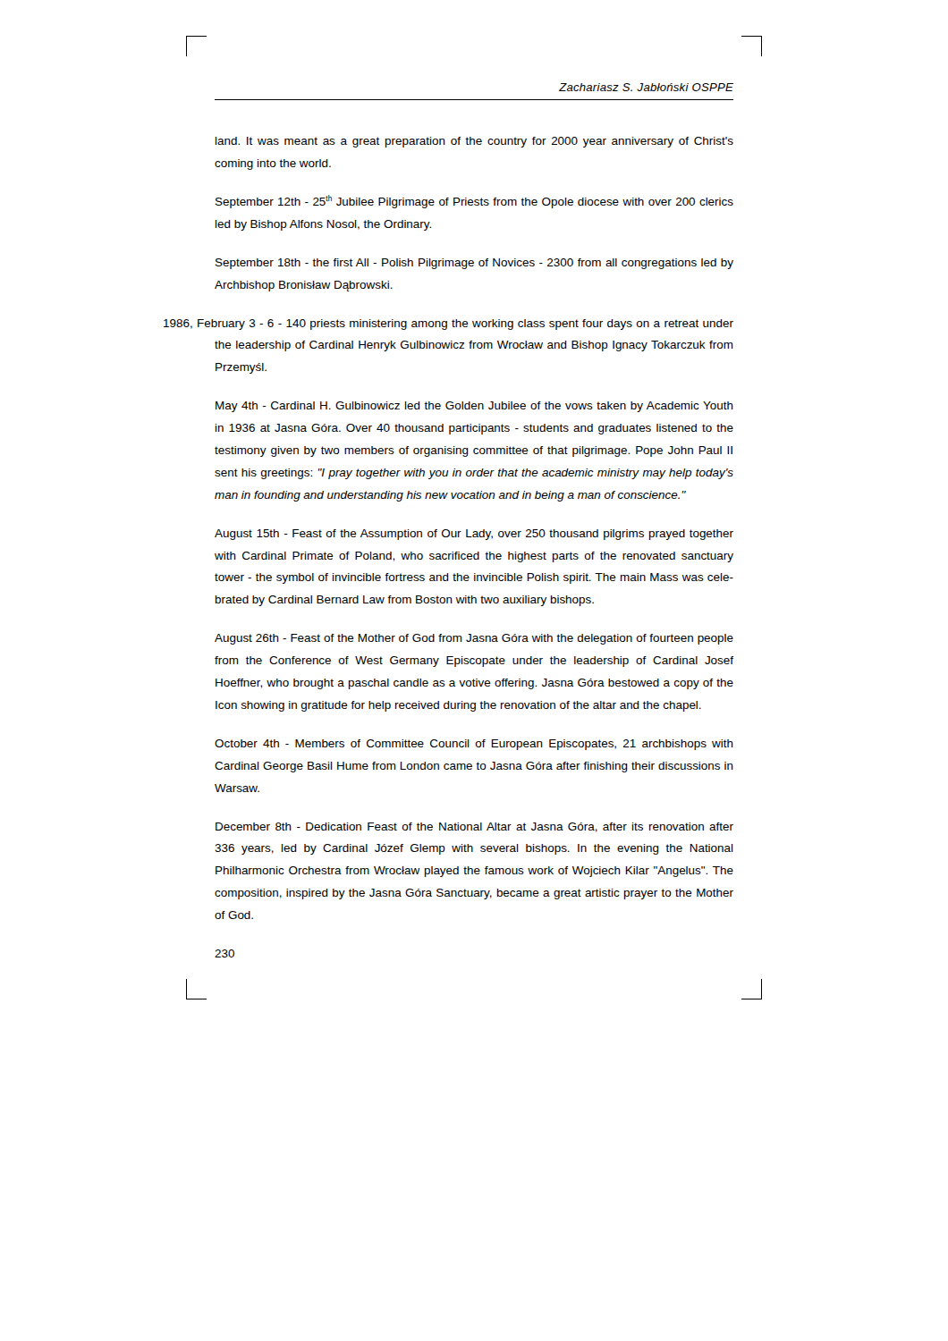Zachariasz S. Jabłoński OSPPE
land. It was meant as a great preparation of the country for 2000 year anniversary of Christ's coming into the world.
September 12th - 25th Jubilee Pilgrimage of Priests from the Opole diocese with over 200 clerics led by Bishop Alfons Nosol, the Ordinary.
September 18th - the first All - Polish Pilgrimage of Novices - 2300 from all congregations led by Archbishop Bronisław Dąbrowski.
1986, February 3 - 6 - 140 priests ministering among the working class spent four days on a retreat under the leadership of Cardinal Henryk Gulbinowicz from Wrocław and Bishop Ignacy Tokarczuk from Przemyśl.
May 4th - Cardinal H. Gulbinowicz led the Golden Jubilee of the vows taken by Academic Youth in 1936 at Jasna Góra. Over 40 thousand participants - students and graduates listened to the testimony given by two members of organising committee of that pilgrimage. Pope John Paul II sent his greetings: "I pray together with you in order that the academic ministry may help today's man in founding and understanding his new vocation and in being a man of conscience."
August 15th - Feast of the Assumption of Our Lady, over 250 thousand pilgrims prayed together with Cardinal Primate of Poland, who sacrificed the highest parts of the renovated sanctuary tower - the symbol of invincible fortress and the invincible Polish spirit. The main Mass was celebrated by Cardinal Bernard Law from Boston with two auxiliary bishops.
August 26th - Feast of the Mother of God from Jasna Góra with the delegation of fourteen people from the Conference of West Germany Episcopate under the leadership of Cardinal Josef Hoeffner, who brought a paschal candle as a votive offering. Jasna Góra bestowed a copy of the Icon showing in gratitude for help received during the renovation of the altar and the chapel.
October 4th - Members of Committee Council of European Episcopates, 21 archbishops with Cardinal George Basil Hume from London came to Jasna Góra after finishing their discussions in Warsaw.
December 8th - Dedication Feast of the National Altar at Jasna Góra, after its renovation after 336 years, led by Cardinal Józef Glemp with several bishops. In the evening the National Philharmonic Orchestra from Wrocław played the famous work of Wojciech Kilar "Angelus". The composition, inspired by the Jasna Góra Sanctuary, became a great artistic prayer to the Mother of God.
230